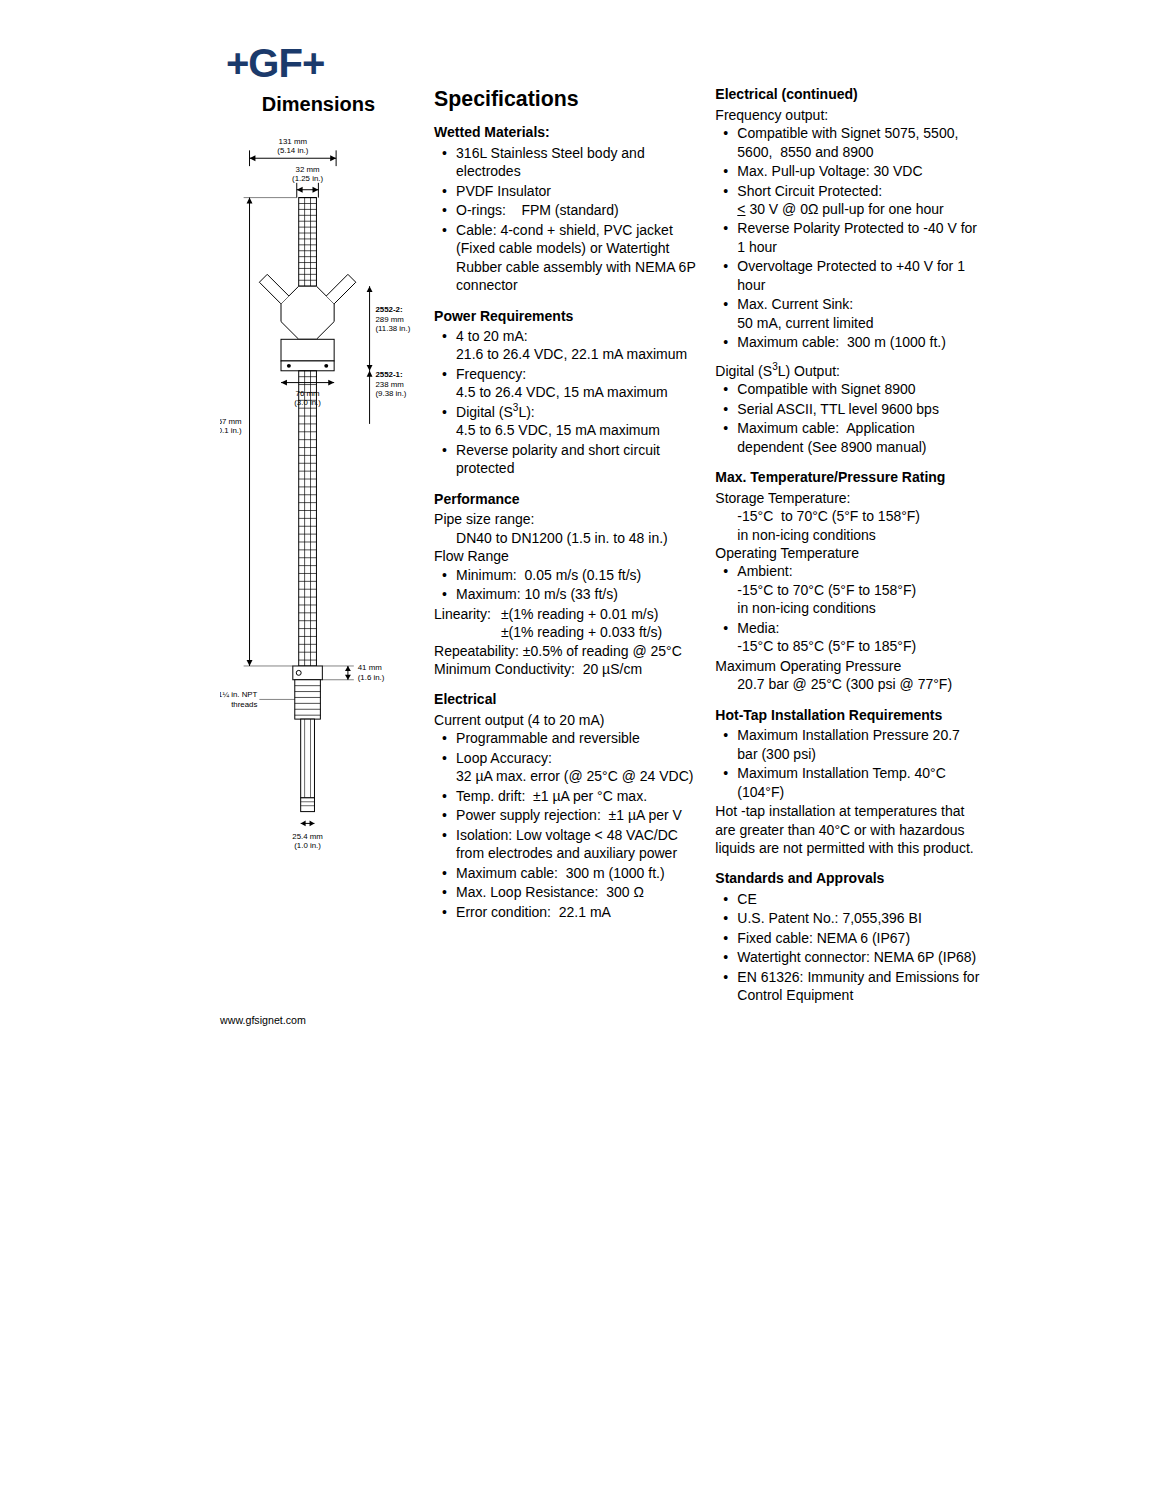+GF+
Dimensions
131 mm (5.14 in.) 32 mm (1.25 in.) 76 mm (3.0 in.) 257 mm (10.1 in.) 2552-2: 289 mm (11.38 in.) 2552-1: 238 mm (9.38 in.) 41 mm (1.6 in.) 1¼ in. NPT threads 25.4 mm (1.0 in.)
Specifications
Wetted Materials:
316L Stainless Steel body and electrodes
PVDF Insulator
O-rings: FPM (standard)
Cable: 4-cond + shield, PVC jacket (Fixed cable models) or Watertight Rubber cable assembly with NEMA 6P connector
Power Requirements
4 to 20 mA:
21.6 to 26.4 VDC, 22.1 mA maximum
Frequency:
4.5 to 26.4 VDC, 15 mA maximum
Digital (S3 L):
4.5 to 6.5 VDC, 15 mA maximum
Reverse polarity and short circuit protected
Performance
Pipe size range:
DN40 to DN1200 (1.5 in. to 48 in.)
Flow Range
Minimum: 0.05 m/s (0.15 ft/s)
Maximum: 10 m/s (33 ft/s)
| Linearity: | ±(1% reading + 0.01 m/s) |
| | ±(1% reading + 0.033 ft/s) |
Repeatability: ±0.5% of reading @ 25°C
Minimum Conductivity: 20 µS/cm
Electrical
Current output (4 to 20 mA)
Programmable and reversible
Loop Accuracy:
32 µA max. error (@ 25°C @ 24 VDC)
Temp. drift: ±1 µA per °C max.
Power supply rejection: ±1 µA per V
Isolation: Low voltage < 48 VAC/DC from electrodes and auxiliary power
Maximum cable: 300 m (1000 ft.)
Max. Loop Resistance: 300 Ω
Error condition: 22.1 mA
Electrical (continued)
Frequency output:
Compatible with Signet 5075, 5500, 5600, 8550 and 8900
Max. Pull-up Voltage: 30 VDC
Short Circuit Protected:
< 30 V @ 0Ω pull-up for one hour
Reverse Polarity Protected to -40 V for 1 hour
Overvoltage Protected to +40 V for 1 hour
Max. Current Sink:
50 mA, current limited
Maximum cable: 300 m (1000 ft.)
Digital (S3 L) Output:
Compatible with Signet 8900
Serial ASCII, TTL level 9600 bps
Maximum cable: Application dependent (See 8900 manual)
Max. Temperature/Pressure Rating
Storage Temperature:
-15°C to 70°C (5°F to 158°F)
in non-icing conditions
Operating Temperature
Ambient:
-15°C to 70°C (5°F to 158°F)
in non-icing conditions
Media:
-15°C to 85°C (5°F to 185°F)
Maximum Operating Pressure
20.7 bar @ 25°C (300 psi @ 77°F)
Hot-Tap Installation Requirements
Maximum Installation Pressure 20.7 bar (300 psi)
Maximum Installation Temp. 40°C (104°F)
Hot -tap installation at temperatures that are greater than 40°C or with hazardous liquids are not permitted with this product.
Standards and Approvals
CE
U.S. Patent No.: 7,055,396 BI
Fixed cable: NEMA 6 (IP67)
Watertight connector: NEMA 6P (IP68)
EN 61326: Immunity and Emissions for Control Equipment
www.gfsignet.com